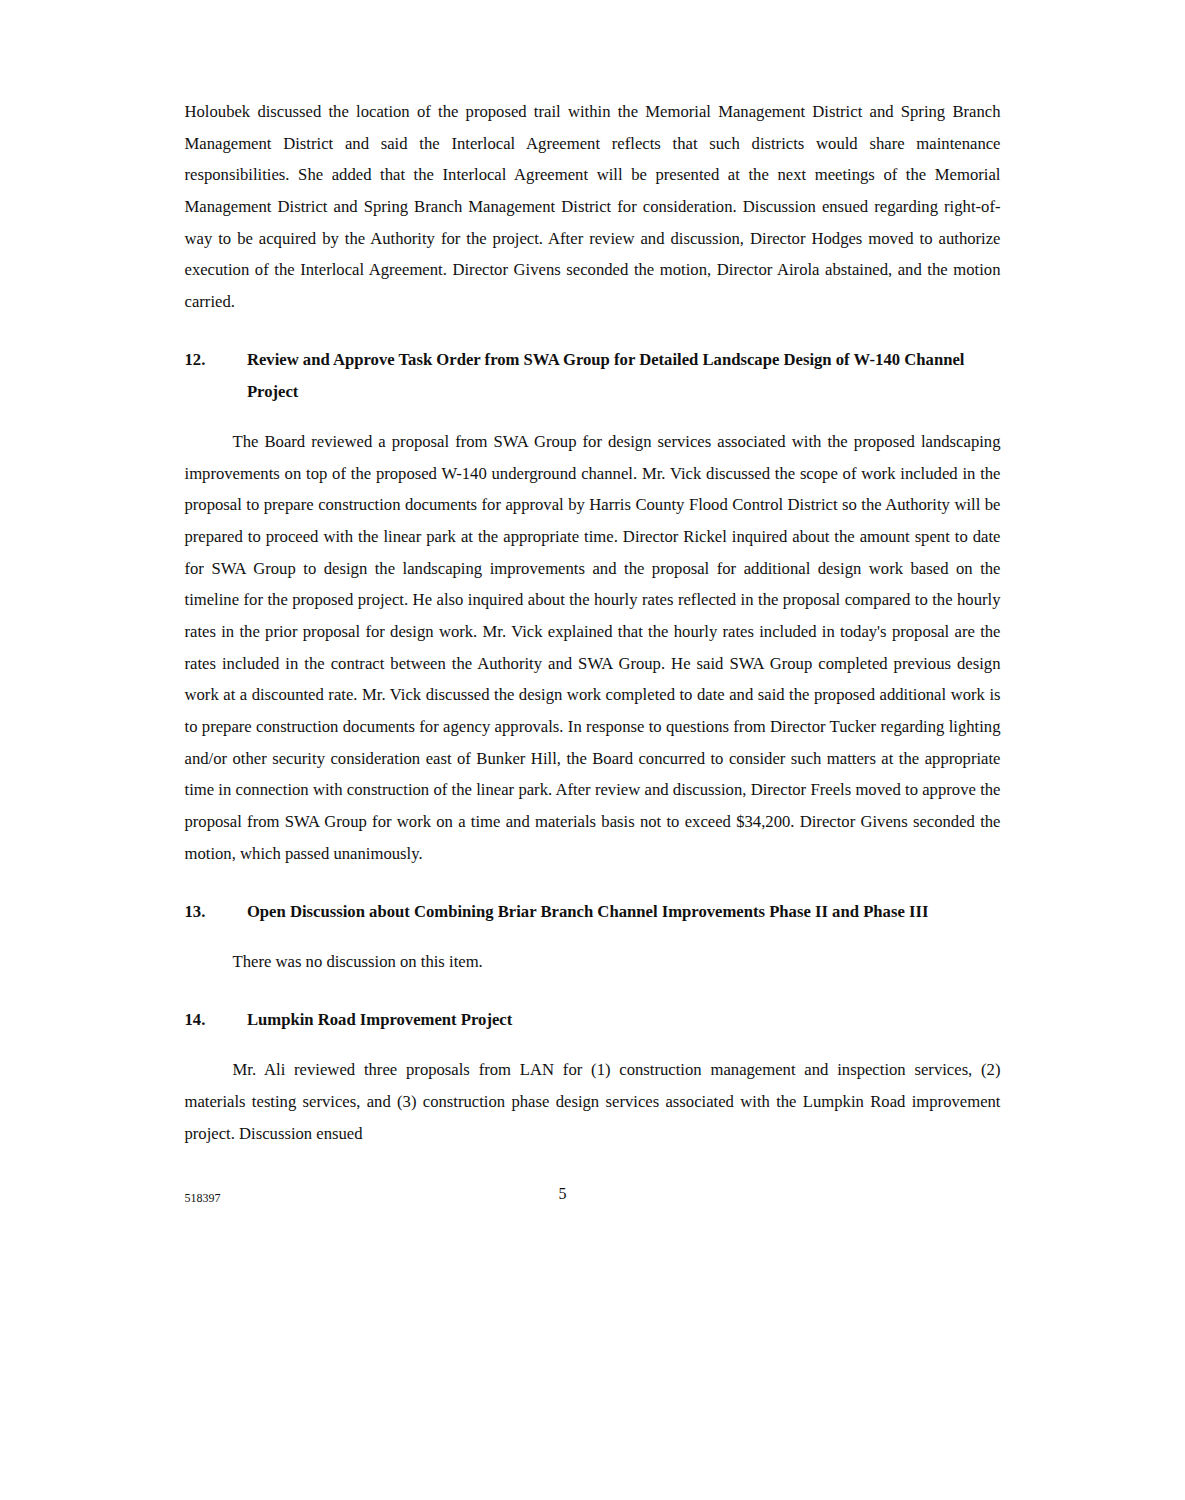Holoubek discussed the location of the proposed trail within the Memorial Management District and Spring Branch Management District and said the Interlocal Agreement reflects that such districts would share maintenance responsibilities. She added that the Interlocal Agreement will be presented at the next meetings of the Memorial Management District and Spring Branch Management District for consideration. Discussion ensued regarding right-of-way to be acquired by the Authority for the project. After review and discussion, Director Hodges moved to authorize execution of the Interlocal Agreement. Director Givens seconded the motion, Director Airola abstained, and the motion carried.
12.
Review and Approve Task Order from SWA Group for Detailed Landscape Design of W-140 Channel Project
The Board reviewed a proposal from SWA Group for design services associated with the proposed landscaping improvements on top of the proposed W-140 underground channel. Mr. Vick discussed the scope of work included in the proposal to prepare construction documents for approval by Harris County Flood Control District so the Authority will be prepared to proceed with the linear park at the appropriate time. Director Rickel inquired about the amount spent to date for SWA Group to design the landscaping improvements and the proposal for additional design work based on the timeline for the proposed project. He also inquired about the hourly rates reflected in the proposal compared to the hourly rates in the prior proposal for design work. Mr. Vick explained that the hourly rates included in today's proposal are the rates included in the contract between the Authority and SWA Group. He said SWA Group completed previous design work at a discounted rate. Mr. Vick discussed the design work completed to date and said the proposed additional work is to prepare construction documents for agency approvals. In response to questions from Director Tucker regarding lighting and/or other security consideration east of Bunker Hill, the Board concurred to consider such matters at the appropriate time in connection with construction of the linear park. After review and discussion, Director Freels moved to approve the proposal from SWA Group for work on a time and materials basis not to exceed $34,200. Director Givens seconded the motion, which passed unanimously.
13.
Open Discussion about Combining Briar Branch Channel Improvements Phase II and Phase III
There was no discussion on this item.
14.
Lumpkin Road Improvement Project
Mr. Ali reviewed three proposals from LAN for (1) construction management and inspection services, (2) materials testing services, and (3) construction phase design services associated with the Lumpkin Road improvement project. Discussion ensued
518397
5